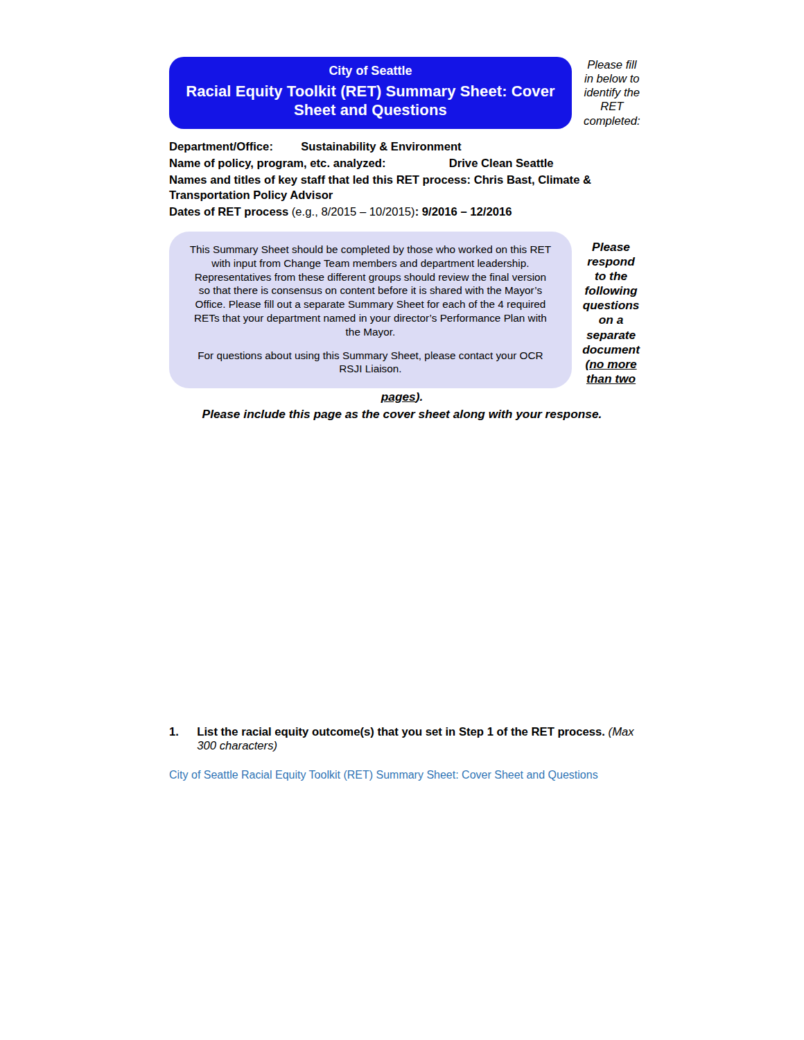City of Seattle
Racial Equity Toolkit (RET) Summary Sheet: Cover Sheet and Questions
Please fill in below to identify the RET completed:
Department/Office: Sustainability & Environment
Name of policy, program, etc. analyzed: Drive Clean Seattle
Names and titles of key staff that led this RET process: Chris Bast, Climate & Transportation Policy Advisor
Dates of RET process (e.g., 8/2015 – 10/2015): 9/2016 – 12/2016
This Summary Sheet should be completed by those who worked on this RET with input from Change Team members and department leadership. Representatives from these different groups should review the final version so that there is consensus on content before it is shared with the Mayor’s Office. Please fill out a separate Summary Sheet for each of the 4 required RETs that your department named in your director’s Performance Plan with the Mayor.
For questions about using this Summary Sheet, please contact your OCR RSJI Liaison.
Please respond to the following questions on a separate document (no more than two
pages).
Please include this page as the cover sheet along with your response.
1.
List the racial equity outcome(s) that you set in Step 1 of the RET process. (Max 300 characters)
City of Seattle Racial Equity Toolkit (RET) Summary Sheet: Cover Sheet and Questions